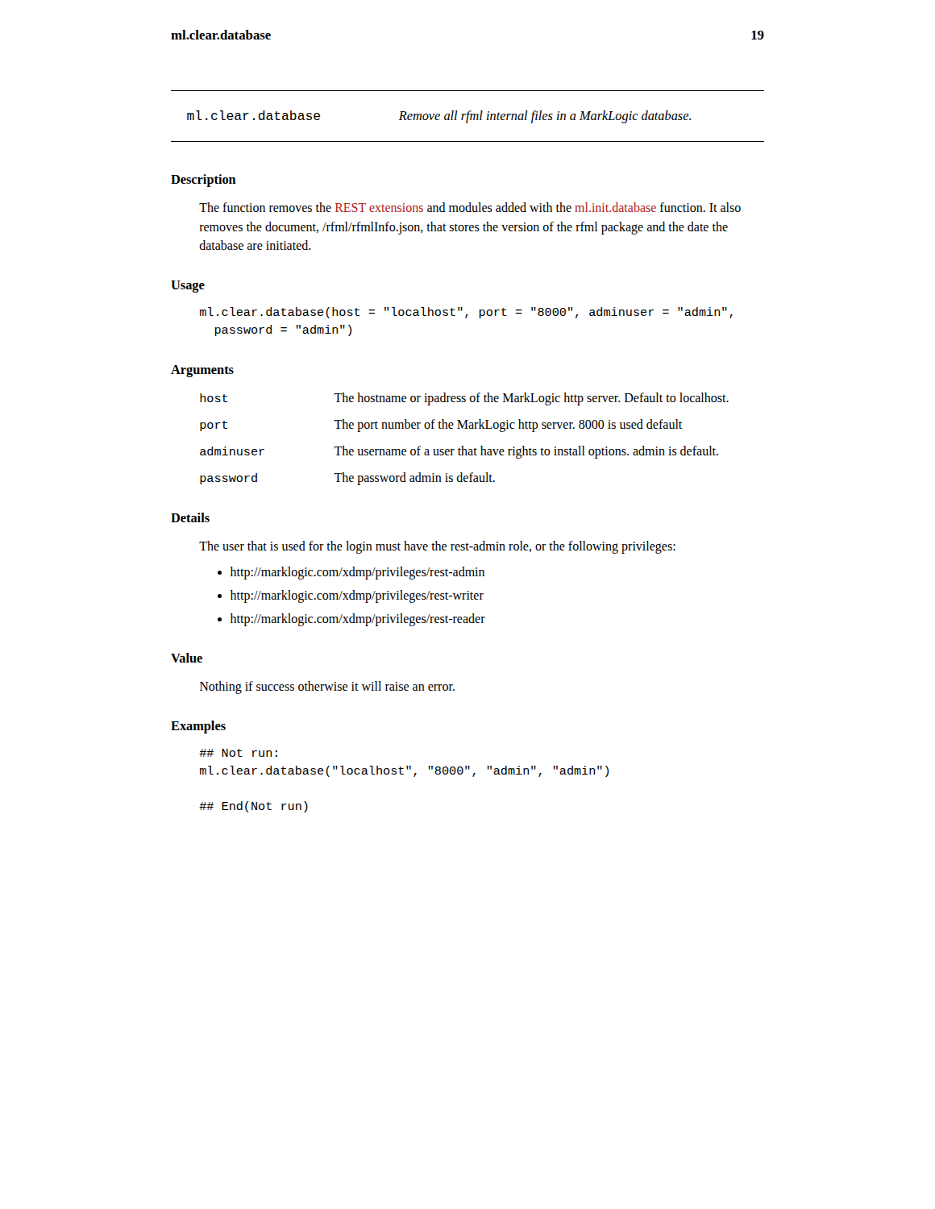ml.clear.database 19
| ml.clear.database | Remove all rfml internal files in a MarkLogic database. |
Description
The function removes the REST extensions and modules added with the ml.init.database function. It also removes the document, /rfml/rfmlInfo.json, that stores the version of the rfml package and the date the database are initiated.
Usage
ml.clear.database(host = "localhost", port = "8000", adminuser = "admin",
  password = "admin")
Arguments
host
The hostname or ipadress of the MarkLogic http server. Default to localhost.
port
The port number of the MarkLogic http server. 8000 is used default
adminuser
The username of a user that have rights to install options. admin is default.
password
The password admin is default.
Details
The user that is used for the login must have the rest-admin role, or the following privileges:
http://marklogic.com/xdmp/privileges/rest-admin
http://marklogic.com/xdmp/privileges/rest-writer
http://marklogic.com/xdmp/privileges/rest-reader
Value
Nothing if success otherwise it will raise an error.
Examples
## Not run: 
ml.clear.database("localhost", "8000", "admin", "admin")

## End(Not run)